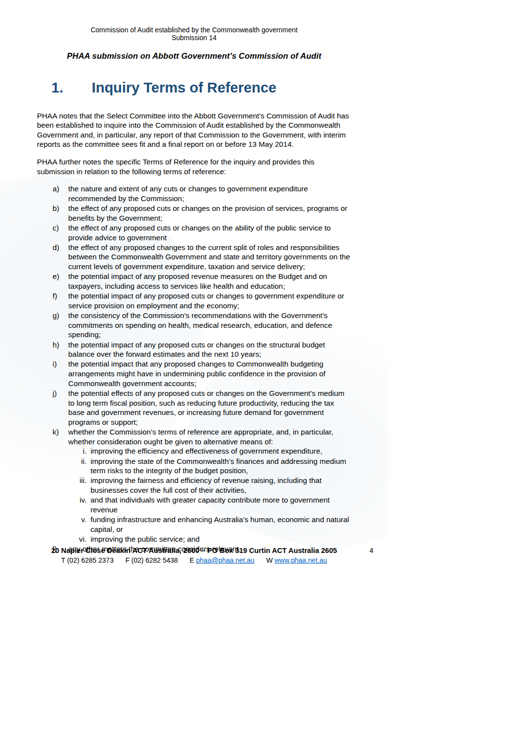Commission of Audit established by the Commonwealth government Submission 14
PHAA submission on Abbott Government’s Commission of Audit
1. Inquiry Terms of Reference
PHAA notes that the Select Committee into the Abbott Government’s Commission of Audit has been established to inquire into the Commission of Audit established by the Commonwealth Government and, in particular, any report of that Commission to the Government, with interim reports as the committee sees fit and a final report on or before 13 May 2014.
PHAA further notes the specific Terms of Reference for the inquiry and provides this submission in relation to the following terms of reference:
a) the nature and extent of any cuts or changes to government expenditure recommended by the Commission;
b) the effect of any proposed cuts or changes on the provision of services, programs or benefits by the Government;
c) the effect of any proposed cuts or changes on the ability of the public service to provide advice to government
d) the effect of any proposed changes to the current split of roles and responsibilities between the Commonwealth Government and state and territory governments on the current levels of government expenditure, taxation and service delivery;
e) the potential impact of any proposed revenue measures on the Budget and on taxpayers, including access to services like health and education;
f) the potential impact of any proposed cuts or changes to government expenditure or service provision on employment and the economy;
g) the consistency of the Commission’s recommendations with the Government’s commitments on spending on health, medical research, education, and defence spending;
h) the potential impact of any proposed cuts or changes on the structural budget balance over the forward estimates and the next 10 years;
i) the potential impact that any proposed changes to Commonwealth budgeting arrangements might have in undermining public confidence in the provision of Commonwealth government accounts;
j) the potential effects of any proposed cuts or changes on the Government’s medium to long term fiscal position, such as reducing future productivity, reducing the tax base and government revenues, or increasing future demand for government programs or support;
k) whether the Commission’s terms of reference are appropriate, and, in particular, whether consideration ought be given to alternative means of:
i. improving the efficiency and effectiveness of government expenditure,
ii. improving the state of the Commonwealth’s finances and addressing medium term risks to the integrity of the budget position,
iii. improving the fairness and efficiency of revenue raising, including that businesses cover the full cost of their activities,
iv. and that individuals with greater capacity contribute more to government revenue
v. funding infrastructure and enhancing Australia’s human, economic and natural capital, or
vi. improving the public service; and
l) any other matters the committee considers relevant.
20 Napier Close Deakin ACT Australia, 2600 – PO Box 319 Curtin ACT Australia 2605
T (02) 6285 2373 F (02) 6282 5438 E phaa@phaa.net.au W www.phaa.net.au
4